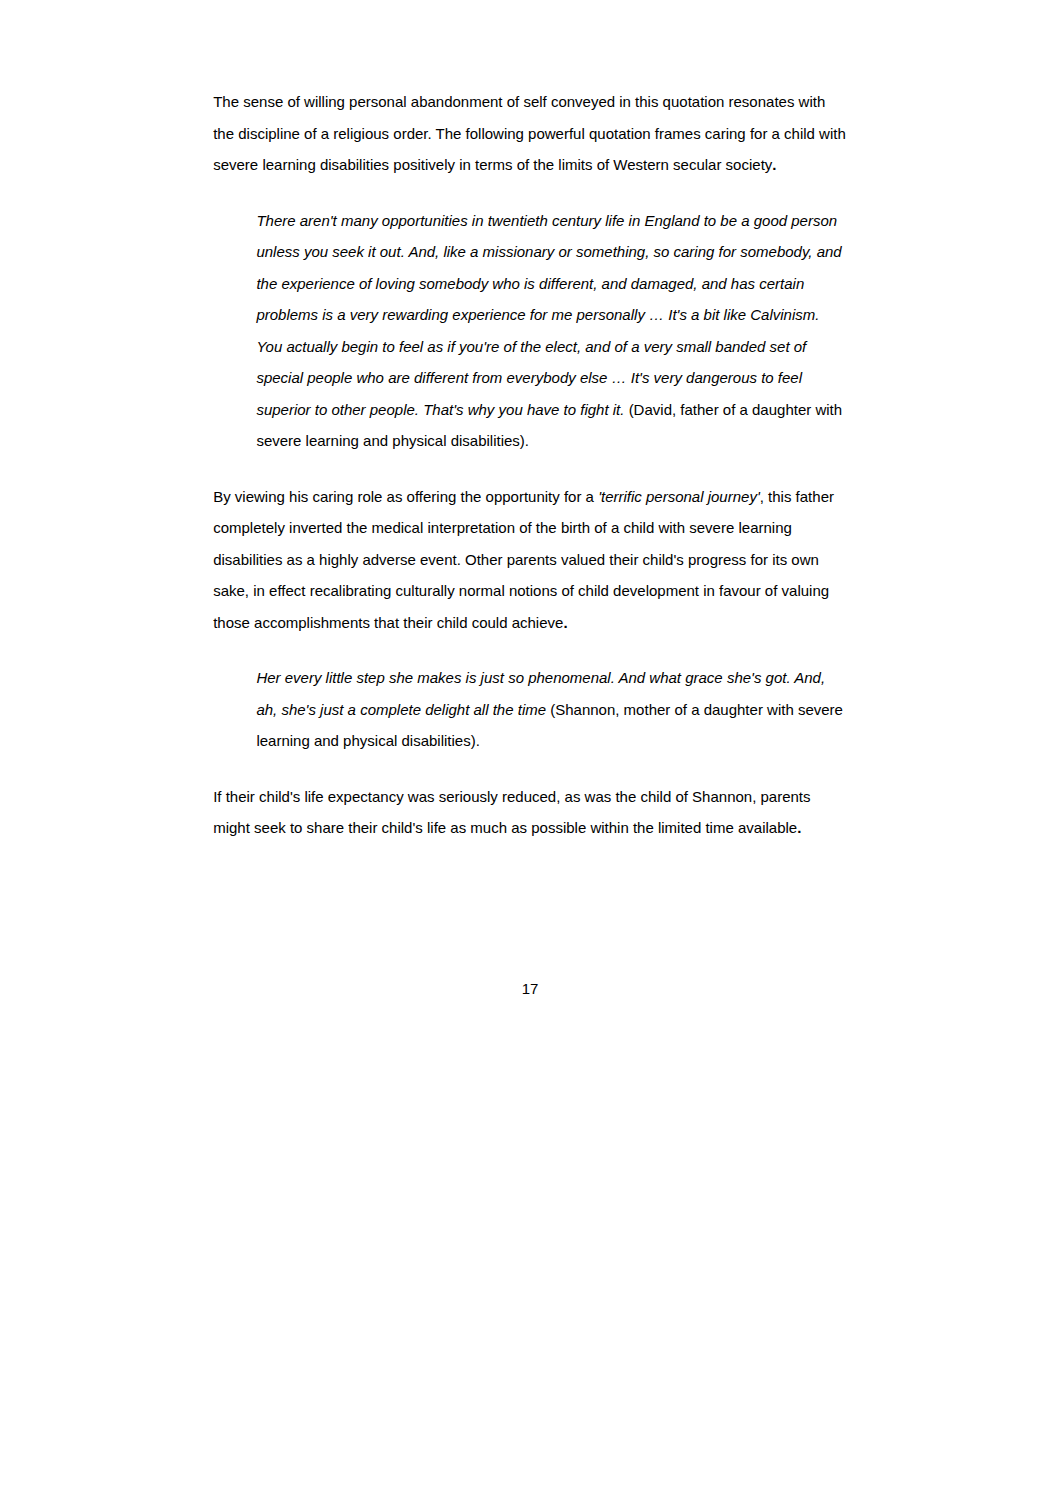The sense of willing personal abandonment of self conveyed in this quotation resonates with the discipline of a religious order. The following powerful quotation frames caring for a child with severe learning disabilities positively in terms of the limits of Western secular society.
There aren't many opportunities in twentieth century life in England to be a good person unless you seek it out. And, like a missionary or something, so caring for somebody, and the experience of loving somebody who is different, and damaged, and has certain problems is a very rewarding experience for me personally … It's a bit like Calvinism. You actually begin to feel as if you're of the elect, and of a very small banded set of special people who are different from everybody else … It's very dangerous to feel superior to other people. That's why you have to fight it. (David, father of a daughter with severe learning and physical disabilities).
By viewing his caring role as offering the opportunity for a 'terrific personal journey', this father completely inverted the medical interpretation of the birth of a child with severe learning disabilities as a highly adverse event. Other parents valued their child's progress for its own sake, in effect recalibrating culturally normal notions of child development in favour of valuing those accomplishments that their child could achieve.
Her every little step she makes is just so phenomenal. And what grace she's got. And, ah, she's just a complete delight all the time (Shannon, mother of a daughter with severe learning and physical disabilities).
If their child's life expectancy was seriously reduced, as was the child of Shannon, parents might seek to share their child's life as much as possible within the limited time available.
17